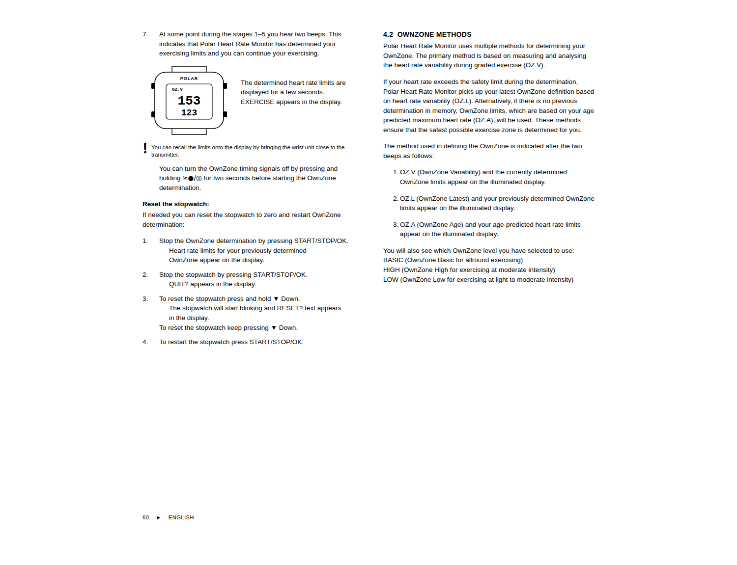7.
At some point during the stages 1–5 you hear two beeps. This indicates that Polar Heart Rate Monitor has determined your exercising limits and you can continue your exercising.
POLAR OZ.V 153 123
The determined heart rate limits are displayed for a few seconds.
EXERCISE appears in the display.
!
You can recall the limits onto the display by bringing the wrist unit close to the transmitter.
You can turn the OwnZone timing signals off by pressing and holding ≥●/◎ for two seconds before starting the OwnZone determination.
Reset the stopwatch:
If needed you can reset the stopwatch to zero and restart OwnZone determination:
1.
Stop the OwnZone determination by pressing START/STOP/OK.
Heart rate limits for your previously determined
OwnZone appear on the display.
2.
Stop the stopwatch by pressing START/STOP/OK.
QUIT? appears in the display.
3.
To reset the stopwatch press and hold ▼ Down.
The stopwatch will start blinking and RESET? text appears
in the display.
To reset the stopwatch keep pressing ▼ Down.
4.
To restart the stopwatch press START/STOP/OK.
4.2 OWNZONE METHODS
Polar Heart Rate Monitor uses multiple methods for determining your OwnZone. The primary method is based on measuring and analysing the heart rate variability during graded exercise (OZ.V).
If your heart rate exceeds the safety limit during the determination, Polar Heart Rate Monitor picks up your latest OwnZone definition based on heart rate variability (OZ.L). Alternatively, if there is no previous determination in memory, OwnZone limits, which are based on your age predicted maximum heart rate (OZ.A), will be used. These methods ensure that the safest possible exercise zone is determined for you.
The method used in defining the OwnZone is indicated after the two beeps as follows:
1.
OZ.V (OwnZone Variability) and the currently determined OwnZone limits appear on the illuminated display.
2.
OZ.L (OwnZone Latest) and your previously determined OwnZone limits appear on the illuminated display.
3.
OZ.A (OwnZone Age) and your age-predicted heart rate limits appear on the illuminated display.
You will also see which OwnZone level you have selected to use:
BASIC (OwnZone Basic for allround exercising)
HIGH (OwnZone High for exercising at moderate intensity)
LOW (OwnZone Low for exercising at light to moderate intensity)
60►ENGLISH